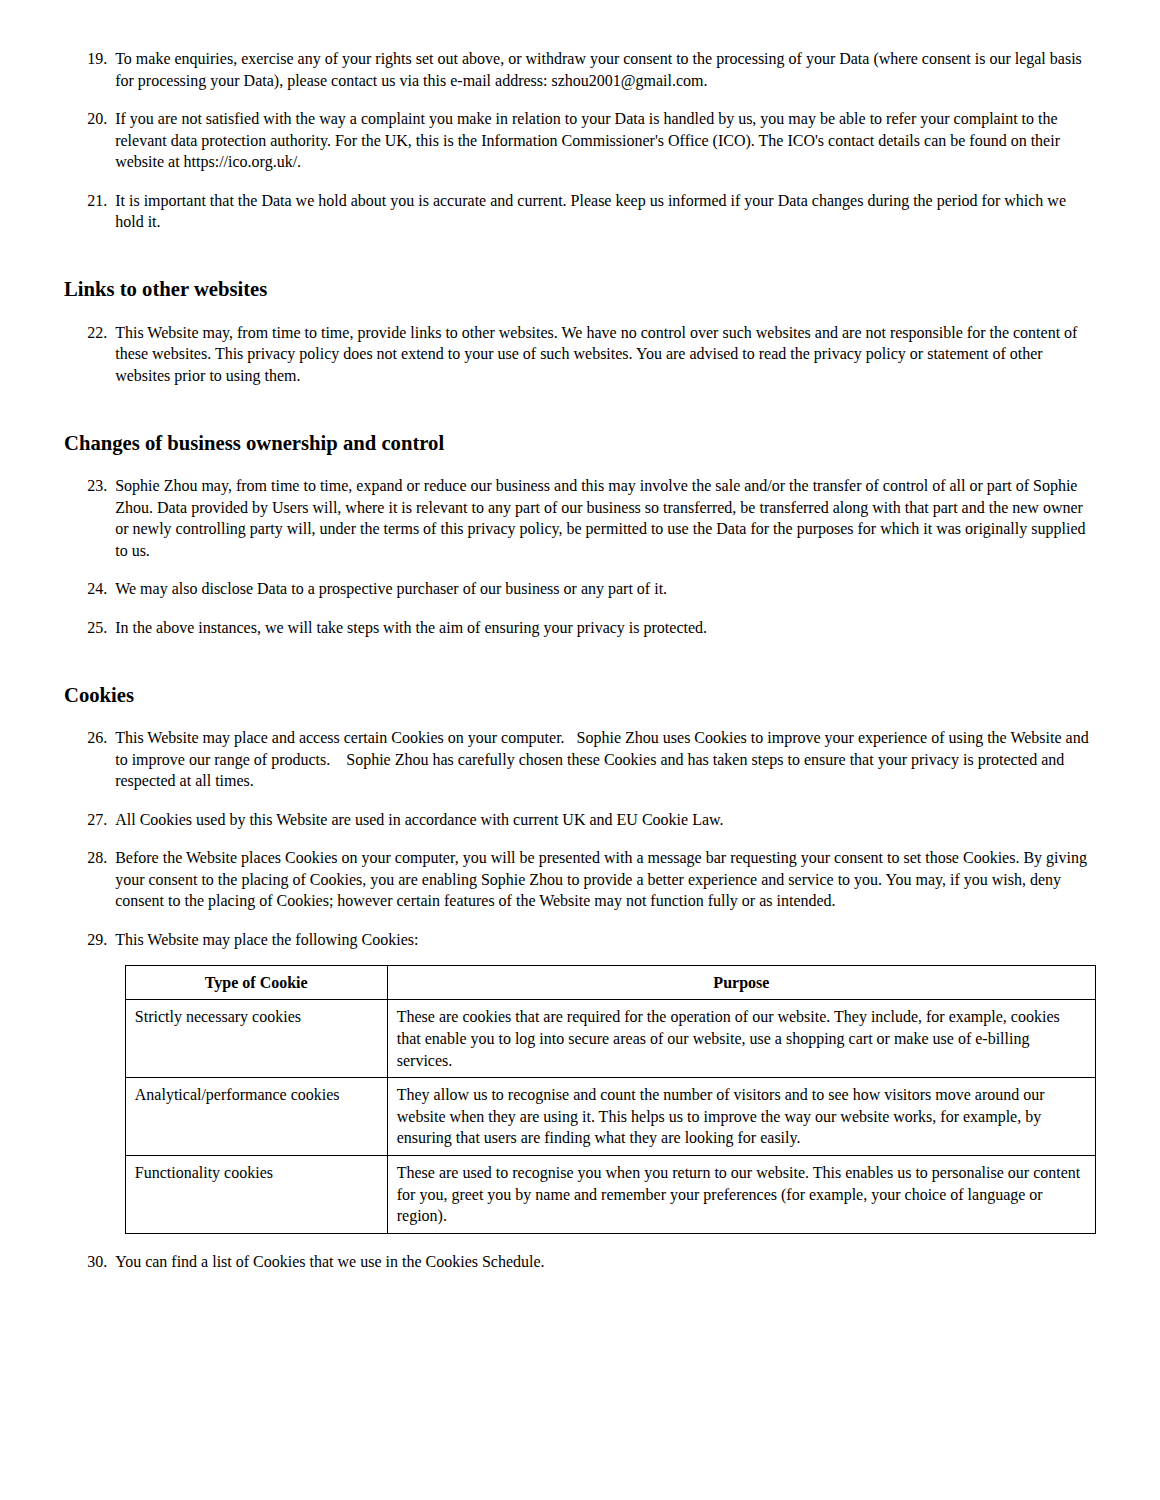19. To make enquiries, exercise any of your rights set out above, or withdraw your consent to the processing of your Data (where consent is our legal basis for processing your Data), please contact us via this e-mail address: szhou2001@gmail.com.
20. If you are not satisfied with the way a complaint you make in relation to your Data is handled by us, you may be able to refer your complaint to the relevant data protection authority. For the UK, this is the Information Commissioner's Office (ICO). The ICO's contact details can be found on their website at https://ico.org.uk/.
21. It is important that the Data we hold about you is accurate and current. Please keep us informed if your Data changes during the period for which we hold it.
Links to other websites
22. This Website may, from time to time, provide links to other websites. We have no control over such websites and are not responsible for the content of these websites. This privacy policy does not extend to your use of such websites. You are advised to read the privacy policy or statement of other websites prior to using them.
Changes of business ownership and control
23. Sophie Zhou may, from time to time, expand or reduce our business and this may involve the sale and/or the transfer of control of all or part of Sophie Zhou. Data provided by Users will, where it is relevant to any part of our business so transferred, be transferred along with that part and the new owner or newly controlling party will, under the terms of this privacy policy, be permitted to use the Data for the purposes for which it was originally supplied to us.
24. We may also disclose Data to a prospective purchaser of our business or any part of it.
25. In the above instances, we will take steps with the aim of ensuring your privacy is protected.
Cookies
26. This Website may place and access certain Cookies on your computer. Sophie Zhou uses Cookies to improve your experience of using the Website and to improve our range of products. Sophie Zhou has carefully chosen these Cookies and has taken steps to ensure that your privacy is protected and respected at all times.
27. All Cookies used by this Website are used in accordance with current UK and EU Cookie Law.
28. Before the Website places Cookies on your computer, you will be presented with a message bar requesting your consent to set those Cookies. By giving your consent to the placing of Cookies, you are enabling Sophie Zhou to provide a better experience and service to you. You may, if you wish, deny consent to the placing of Cookies; however certain features of the Website may not function fully or as intended.
29. This Website may place the following Cookies:
| Type of Cookie | Purpose |
| --- | --- |
| Strictly necessary cookies | These are cookies that are required for the operation of our website. They include, for example, cookies that enable you to log into secure areas of our website, use a shopping cart or make use of e-billing services. |
| Analytical/performance cookies | They allow us to recognise and count the number of visitors and to see how visitors move around our website when they are using it. This helps us to improve the way our website works, for example, by ensuring that users are finding what they are looking for easily. |
| Functionality cookies | These are used to recognise you when you return to our website. This enables us to personalise our content for you, greet you by name and remember your preferences (for example, your choice of language or region). |
30. You can find a list of Cookies that we use in the Cookies Schedule.